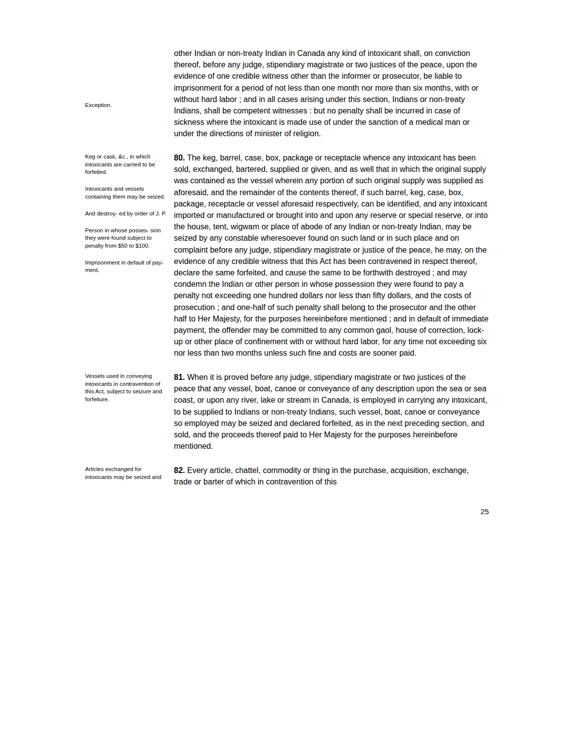Exception.
other Indian or non-treaty Indian in Canada any kind of intoxicant shall, on conviction thereof, before any judge, stipendiary magistrate or two justices of the peace, upon the evidence of one credible witness other than the informer or prosecutor, be liable to imprisonment for a period of not less than one month nor more than six months, with or without hard labor ; and in all cases arising under this section, Indians or non-treaty Indians, shall be competent witnesses : but no penalty shall be incurred in case of sickness where the intoxicant is made use of under the sanction of a medical man or under the directions of minister of religion.
Keg or cask, &c., in which intoxicants are carried to be forfeited.
Intoxicants and vessels containing them may be seized.
And destroy- ed by order of J. P.
Person in whose posses- sion they were found subject to penalty from $50 to $100.
Imprisonment in default of pay- ment.
80. The keg, barrel, case, box, package or receptacle whence any intoxicant has been sold, exchanged, bartered, supplied or given, and as well that in which the original supply was contained as the vessel wherein any portion of such original supply was supplied as aforesaid, and the remainder of the contents thereof, if such barrel, keg, case, box, package, receptacle or vessel aforesaid respectively, can be identified, and any intoxicant imported or manufactured or brought into and upon any reserve or special reserve, or into the house, tent, wigwam or place of abode of any Indian or non-treaty Indian, may be seized by any constable wheresoever found on such land or in such place and on complaint before any judge, stipendiary magistrate or justice of the peace, he may, on the evidence of any credible witness that this Act has been contravened in respect thereof, declare the same forfeited, and cause the same to be forthwith destroyed ; and may condemn the Indian or other person in whose possession they were found to pay a penalty not exceeding one hundred dollars nor less than fifty dollars, and the costs of prosecution ; and one-half of such penalty shall belong to the prosecutor and the other half to Her Majesty, for the purposes hereinbefore mentioned ; and in default of immediate payment, the offender may be committed to any common gaol, house of correction, lock-up or other place of confinement with or without hard labor, for any time not exceeding six nor less than two months unless such fine and costs are sooner paid.
Vessels used in conveying intoxicants in contravention of this Act, subject to seizure and forfeiture.
81. When it is proved before any judge, stipendiary magistrate or two justices of the peace that any vessel, boat, canoe or conveyance of any description upon the sea or sea coast, or upon any river, lake or stream in Canada, is employed in carrying any intoxicant, to be supplied to Indians or non-treaty Indians, such vessel, boat, canoe or conveyance so employed may be seized and declared forfeited, as in the next preceding section, and sold, and the proceeds thereof paid to Her Majesty for the purposes hereinbefore mentioned.
Articles exchanged for intoxicants may be seized and
82. Every article, chattel, commodity or thing in the purchase, acquisition, exchange, trade or barter of which in contravention of this
25